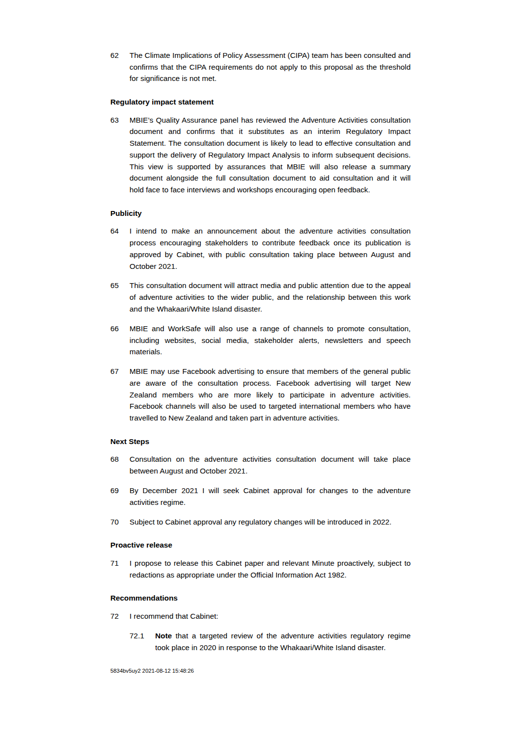62
The Climate Implications of Policy Assessment (CIPA) team has been consulted and confirms that the CIPA requirements do not apply to this proposal as the threshold for significance is not met.
Regulatory impact statement
63
MBIE’s Quality Assurance panel has reviewed the Adventure Activities consultation document and confirms that it substitutes as an interim Regulatory Impact Statement. The consultation document is likely to lead to effective consultation and support the delivery of Regulatory Impact Analysis to inform subsequent decisions. This view is supported by assurances that MBIE will also release a summary document alongside the full consultation document to aid consultation and it will hold face to face interviews and workshops encouraging open feedback.
Publicity
64
I intend to make an announcement about the adventure activities consultation process encouraging stakeholders to contribute feedback once its publication is approved by Cabinet, with public consultation taking place between August and October 2021.
65
This consultation document will attract media and public attention due to the appeal of adventure activities to the wider public, and the relationship between this work and the Whakaari/White Island disaster.
66
MBIE and WorkSafe will also use a range of channels to promote consultation, including websites, social media, stakeholder alerts, newsletters and speech materials.
67
MBIE may use Facebook advertising to ensure that members of the general public are aware of the consultation process. Facebook advertising will target New Zealand members who are more likely to participate in adventure activities. Facebook channels will also be used to targeted international members who have travelled to New Zealand and taken part in adventure activities.
Next Steps
68
Consultation on the adventure activities consultation document will take place between August and October 2021.
69
By December 2021 I will seek Cabinet approval for changes to the adventure activities regime.
70
Subject to Cabinet approval any regulatory changes will be introduced in 2022.
Proactive release
71
I propose to release this Cabinet paper and relevant Minute proactively, subject to redactions as appropriate under the Official Information Act 1982.
Recommendations
72
I recommend that Cabinet:
72.1
Note that a targeted review of the adventure activities regulatory regime took place in 2020 in response to the Whakaari/White Island disaster.
5834bv5uy2 2021-08-12 15:48:26